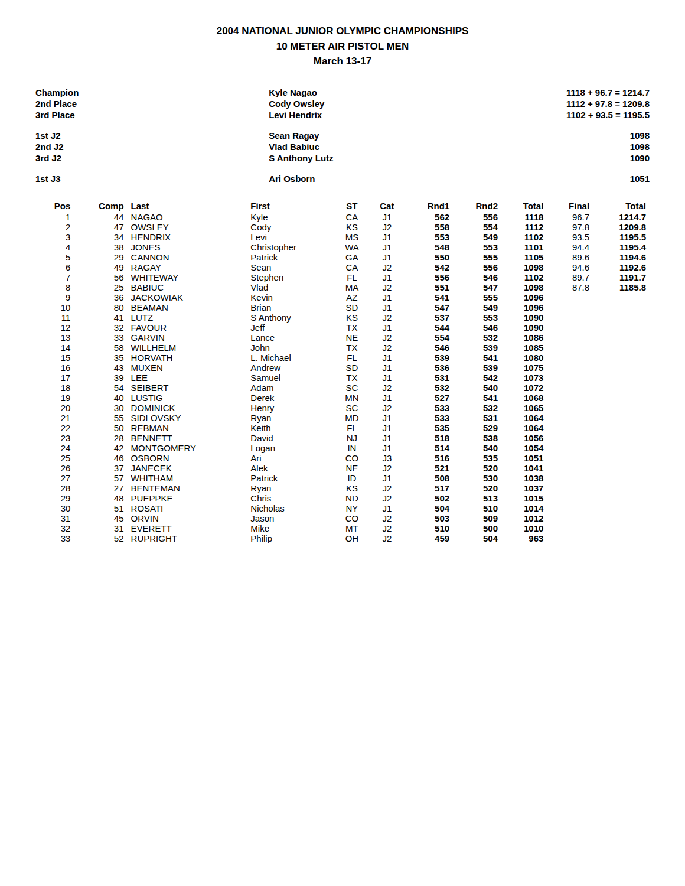2004 NATIONAL JUNIOR OLYMPIC CHAMPIONSHIPS
10 METER AIR PISTOL MEN
March 13-17
| Champion | Kyle Nagao | 1118 + 96.7 = 1214.7 |
| 2nd Place | Cody Owsley | 1112 + 97.8 = 1209.8 |
| 3rd Place | Levi Hendrix | 1102 + 93.5 = 1195.5 |
| 1st J2 | Sean Ragay | 1098 |
| 2nd J2 | Vlad Babiuc | 1098 |
| 3rd J2 | S Anthony Lutz | 1090 |
| 1st J3 | Ari Osborn | 1051 |
| Pos | Comp | Last | First | ST | Cat | Rnd1 | Rnd2 | Total | Final | Total |
| --- | --- | --- | --- | --- | --- | --- | --- | --- | --- | --- |
| 1 | 44 | NAGAO | Kyle | CA | J1 | 562 | 556 | 1118 | 96.7 | 1214.7 |
| 2 | 47 | OWSLEY | Cody | KS | J2 | 558 | 554 | 1112 | 97.8 | 1209.8 |
| 3 | 34 | HENDRIX | Levi | MS | J1 | 553 | 549 | 1102 | 93.5 | 1195.5 |
| 4 | 38 | JONES | Christopher | WA | J1 | 548 | 553 | 1101 | 94.4 | 1195.4 |
| 5 | 29 | CANNON | Patrick | GA | J1 | 550 | 555 | 1105 | 89.6 | 1194.6 |
| 6 | 49 | RAGAY | Sean | CA | J2 | 542 | 556 | 1098 | 94.6 | 1192.6 |
| 7 | 56 | WHITEWAY | Stephen | FL | J1 | 556 | 546 | 1102 | 89.7 | 1191.7 |
| 8 | 25 | BABIUC | Vlad | MA | J2 | 551 | 547 | 1098 | 87.8 | 1185.8 |
| 9 | 36 | JACKOWIAK | Kevin | AZ | J1 | 541 | 555 | 1096 | | |
| 10 | 80 | BEAMAN | Brian | SD | J1 | 547 | 549 | 1096 | | |
| 11 | 41 | LUTZ | S Anthony | KS | J2 | 537 | 553 | 1090 | | |
| 12 | 32 | FAVOUR | Jeff | TX | J1 | 544 | 546 | 1090 | | |
| 13 | 33 | GARVIN | Lance | NE | J2 | 554 | 532 | 1086 | | |
| 14 | 58 | WILLHELM | John | TX | J2 | 546 | 539 | 1085 | | |
| 15 | 35 | HORVATH | L. Michael | FL | J1 | 539 | 541 | 1080 | | |
| 16 | 43 | MUXEN | Andrew | SD | J1 | 536 | 539 | 1075 | | |
| 17 | 39 | LEE | Samuel | TX | J1 | 531 | 542 | 1073 | | |
| 18 | 54 | SEIBERT | Adam | SC | J2 | 532 | 540 | 1072 | | |
| 19 | 40 | LUSTIG | Derek | MN | J1 | 527 | 541 | 1068 | | |
| 20 | 30 | DOMINICK | Henry | SC | J2 | 533 | 532 | 1065 | | |
| 21 | 55 | SIDLOVSKY | Ryan | MD | J1 | 533 | 531 | 1064 | | |
| 22 | 50 | REBMAN | Keith | FL | J1 | 535 | 529 | 1064 | | |
| 23 | 28 | BENNETT | David | NJ | J1 | 518 | 538 | 1056 | | |
| 24 | 42 | MONTGOMERY | Logan | IN | J1 | 514 | 540 | 1054 | | |
| 25 | 46 | OSBORN | Ari | CO | J3 | 516 | 535 | 1051 | | |
| 26 | 37 | JANECEK | Alek | NE | J2 | 521 | 520 | 1041 | | |
| 27 | 57 | WHITHAM | Patrick | ID | J1 | 508 | 530 | 1038 | | |
| 28 | 27 | BENTEMAN | Ryan | KS | J2 | 517 | 520 | 1037 | | |
| 29 | 48 | PUEPPKE | Chris | ND | J2 | 502 | 513 | 1015 | | |
| 30 | 51 | ROSATI | Nicholas | NY | J1 | 504 | 510 | 1014 | | |
| 31 | 45 | ORVIN | Jason | CO | J2 | 503 | 509 | 1012 | | |
| 32 | 31 | EVERETT | Mike | MT | J2 | 510 | 500 | 1010 | | |
| 33 | 52 | RUPRIGHT | Philip | OH | J2 | 459 | 504 | 963 | | |